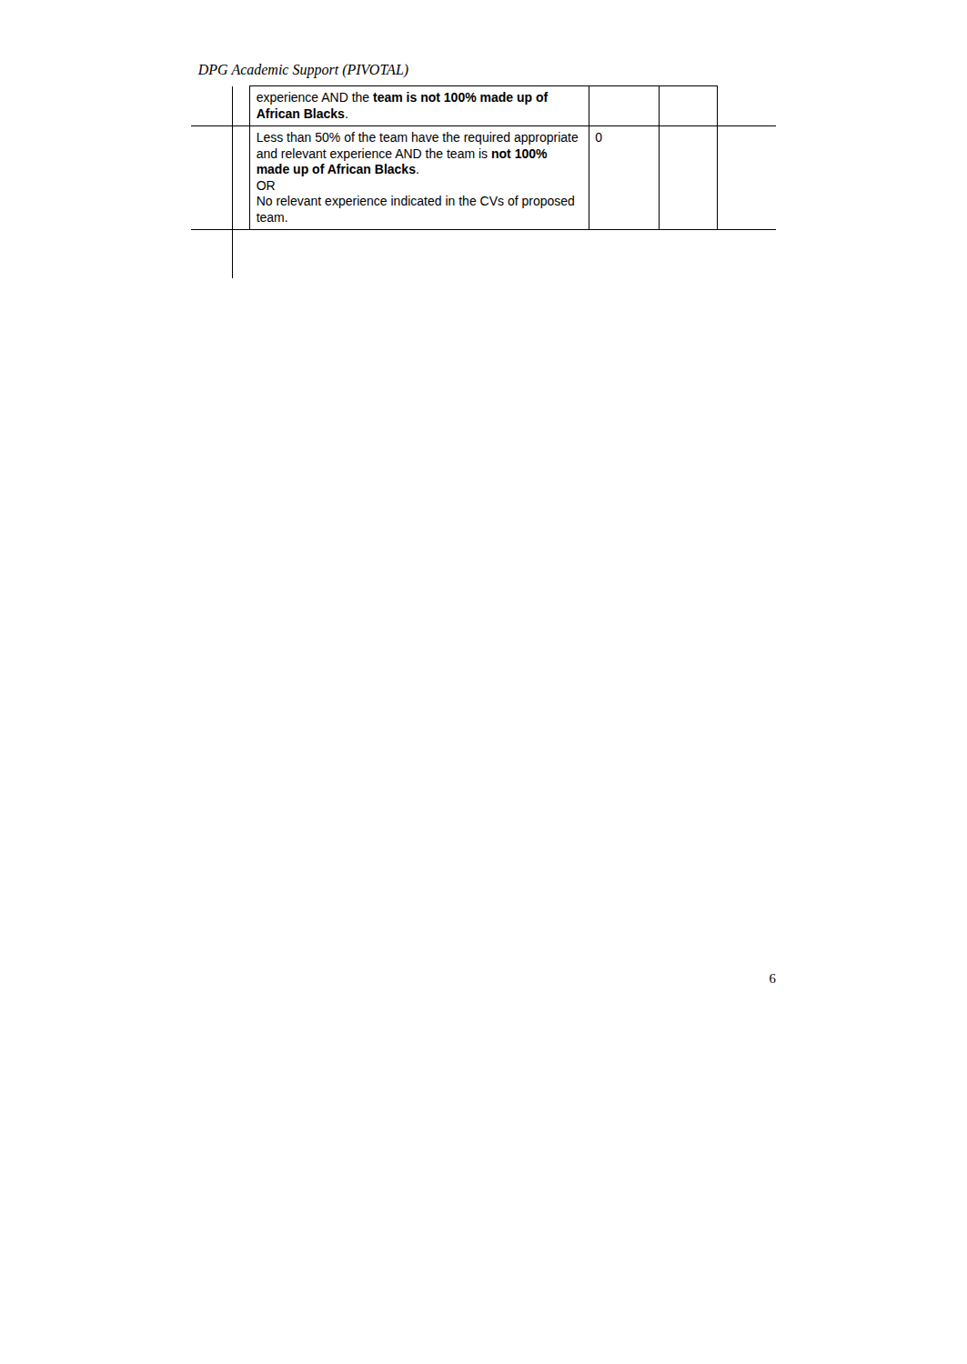DPG Academic Support (PIVOTAL)
| | | experience AND the team is not 100% made up of African Blacks . | | | |
| | | Less than 50% of the team have the required appropriate and relevant experience AND the team is not 100% made up of African Blacks . OR No relevant experience indicated in the CVs of proposed team. | 0 | | |
6